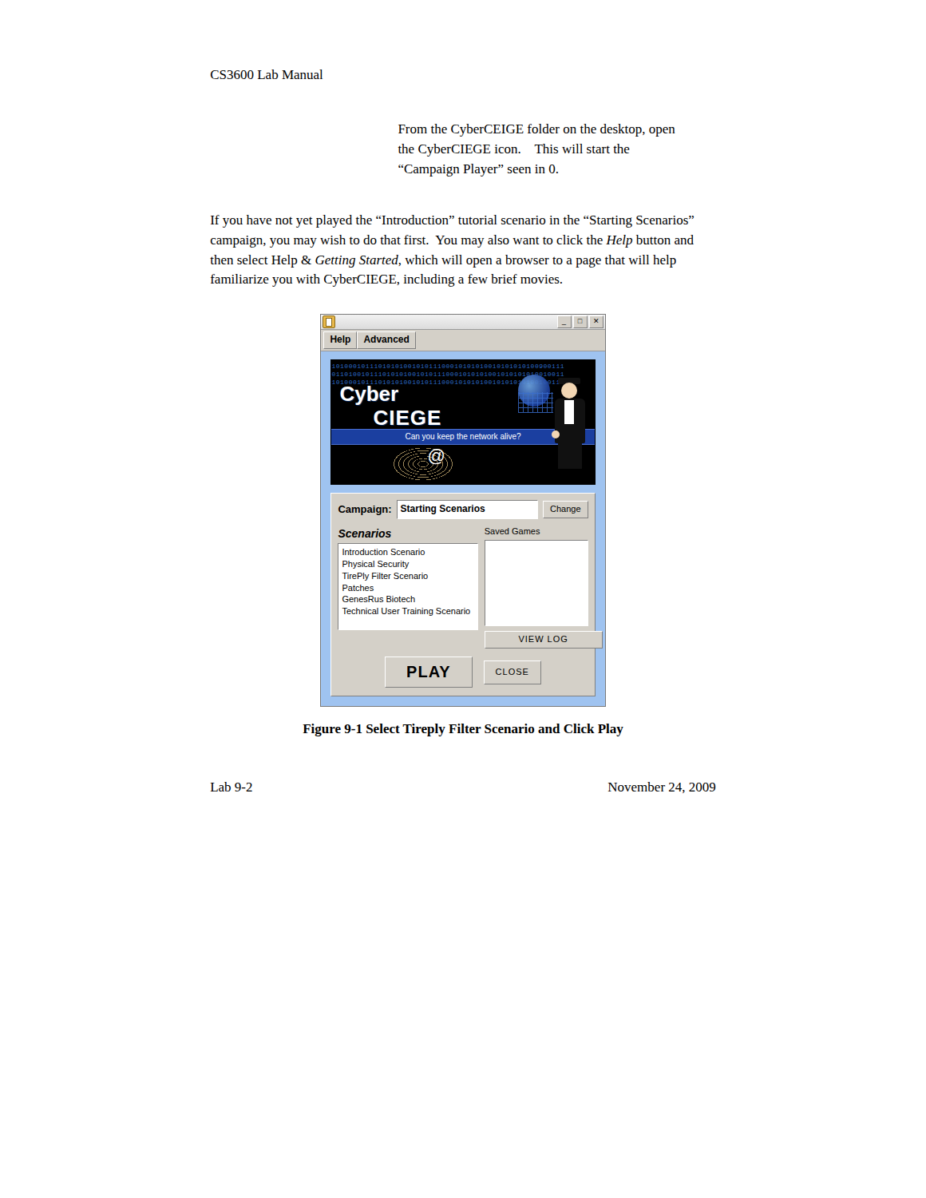CS3600 Lab Manual
From the CyberCEIGE folder on the desktop, open the CyberCIEGE icon. This will start the “Campaign Player” seen in 0.
If you have not yet played the “Introduction” tutorial scenario in the “Starting Scenarios” campaign, you may wish to do that first. You may also want to click the Help button and then select Help & Getting Started, which will open a browser to a page that will help familiarize you with CyberCIEGE, including a few brief movies.
_□✕
Help
Advanced
1010001011101010100101011100010101010010101010100900111
0110100101110101010010101110001010101001010101010010011
1010001011101010100101011100010101010010101010100100111
Cyber
CIEGE
Can you keep the network alive?
@
Campaign:
Starting Scenarios
Change
Scenarios
Introduction Scenario
Physical Security
TirePly Filter Scenario
Patches
GenesRus Biotech
Technical User Training Scenario
Saved Games
VIEW LOG
PLAY
CLOSE
Figure 9-1 Select Tireply Filter Scenario and Click Play
Lab 9-2 November 24, 2009